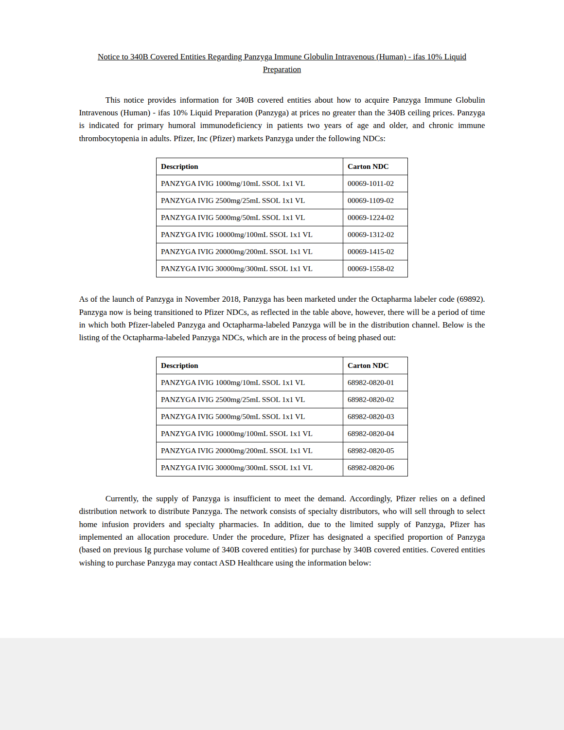Notice to 340B Covered Entities Regarding Panzyga Immune Globulin Intravenous (Human) - ifas 10% Liquid Preparation
This notice provides information for 340B covered entities about how to acquire Panzyga Immune Globulin Intravenous (Human) - ifas 10% Liquid Preparation (Panzyga) at prices no greater than the 340B ceiling prices. Panzyga is indicated for primary humoral immunodeficiency in patients two years of age and older, and chronic immune thrombocytopenia in adults. Pfizer, Inc (Pfizer) markets Panzyga under the following NDCs:
| Description | Carton NDC |
| --- | --- |
| PANZYGA IVIG 1000mg/10mL SSOL 1x1 VL | 00069-1011-02 |
| PANZYGA IVIG 2500mg/25mL SSOL 1x1 VL | 00069-1109-02 |
| PANZYGA IVIG 5000mg/50mL SSOL 1x1 VL | 00069-1224-02 |
| PANZYGA IVIG 10000mg/100mL SSOL 1x1 VL | 00069-1312-02 |
| PANZYGA IVIG 20000mg/200mL SSOL 1x1 VL | 00069-1415-02 |
| PANZYGA IVIG 30000mg/300mL SSOL 1x1 VL | 00069-1558-02 |
As of the launch of Panzyga in November 2018, Panzyga has been marketed under the Octapharma labeler code (69892). Panzyga now is being transitioned to Pfizer NDCs, as reflected in the table above, however, there will be a period of time in which both Pfizer-labeled Panzyga and Octapharma-labeled Panzyga will be in the distribution channel. Below is the listing of the Octapharma-labeled Panzyga NDCs, which are in the process of being phased out:
| Description | Carton NDC |
| --- | --- |
| PANZYGA IVIG 1000mg/10mL SSOL 1x1 VL | 68982-0820-01 |
| PANZYGA IVIG 2500mg/25mL SSOL 1x1 VL | 68982-0820-02 |
| PANZYGA IVIG 5000mg/50mL SSOL 1x1 VL | 68982-0820-03 |
| PANZYGA IVIG 10000mg/100mL SSOL 1x1 VL | 68982-0820-04 |
| PANZYGA IVIG 20000mg/200mL SSOL 1x1 VL | 68982-0820-05 |
| PANZYGA IVIG 30000mg/300mL SSOL 1x1 VL | 68982-0820-06 |
Currently, the supply of Panzyga is insufficient to meet the demand. Accordingly, Pfizer relies on a defined distribution network to distribute Panzyga. The network consists of specialty distributors, who will sell through to select home infusion providers and specialty pharmacies. In addition, due to the limited supply of Panzyga, Pfizer has implemented an allocation procedure. Under the procedure, Pfizer has designated a specified proportion of Panzyga (based on previous Ig purchase volume of 340B covered entities) for purchase by 340B covered entities. Covered entities wishing to purchase Panzyga may contact ASD Healthcare using the information below: